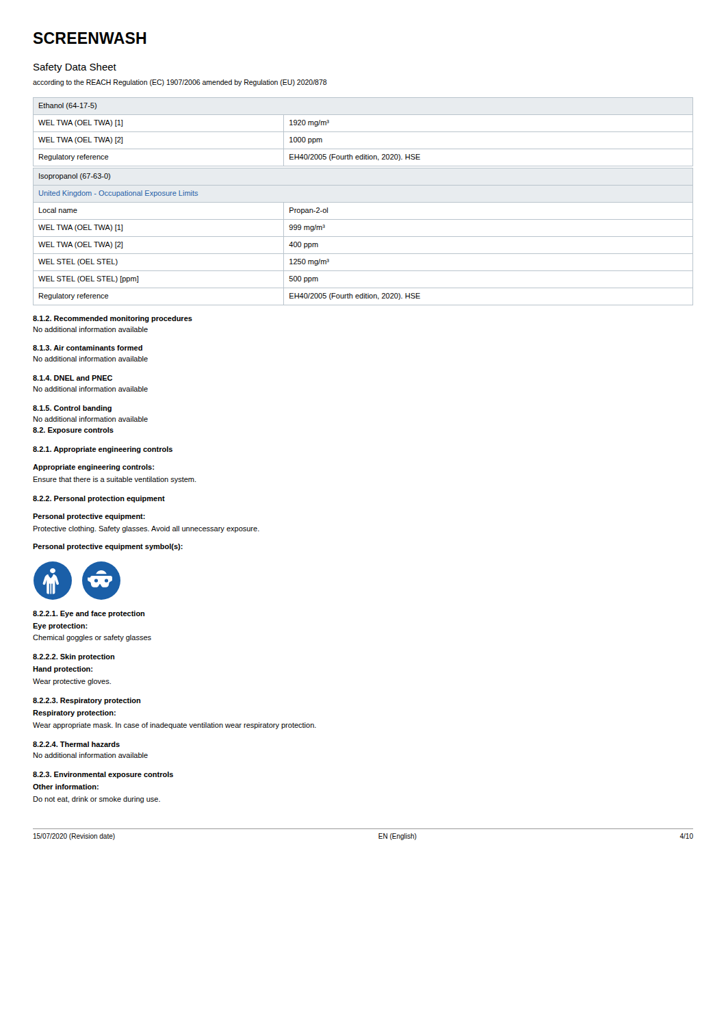SCREENWASH
Safety Data Sheet
according to the REACH Regulation (EC) 1907/2006 amended by Regulation (EU) 2020/878
| Ethanol (64-17-5) |
| WEL TWA (OEL TWA) [1] | 1920 mg/m³ |
| WEL TWA (OEL TWA) [2] | 1000 ppm |
| Regulatory reference | EH40/2005 (Fourth edition, 2020). HSE |
| Isopropanol (67-63-0) |
| United Kingdom - Occupational Exposure Limits |
| Local name | Propan-2-ol |
| WEL TWA (OEL TWA) [1] | 999 mg/m³ |
| WEL TWA (OEL TWA) [2] | 400 ppm |
| WEL STEL (OEL STEL) | 1250 mg/m³ |
| WEL STEL (OEL STEL) [ppm] | 500 ppm |
| Regulatory reference | EH40/2005 (Fourth edition, 2020). HSE |
8.1.2. Recommended monitoring procedures
No additional information available
8.1.3. Air contaminants formed
No additional information available
8.1.4. DNEL and PNEC
No additional information available
8.1.5. Control banding
No additional information available
8.2. Exposure controls
8.2.1. Appropriate engineering controls
Appropriate engineering controls:
Ensure that there is a suitable ventilation system.
8.2.2. Personal protection equipment
Personal protective equipment:
Protective clothing. Safety glasses. Avoid all unnecessary exposure.
Personal protective equipment symbol(s):
8.2.2.1. Eye and face protection
Eye protection:
Chemical goggles or safety glasses
8.2.2.2. Skin protection
Hand protection:
Wear protective gloves.
8.2.2.3. Respiratory protection
Respiratory protection:
Wear appropriate mask. In case of inadequate ventilation wear respiratory protection.
8.2.2.4. Thermal hazards
No additional information available
8.2.3. Environmental exposure controls
Other information:
Do not eat, drink or smoke during use.
15/07/2020 (Revision date) EN (English) 4/10